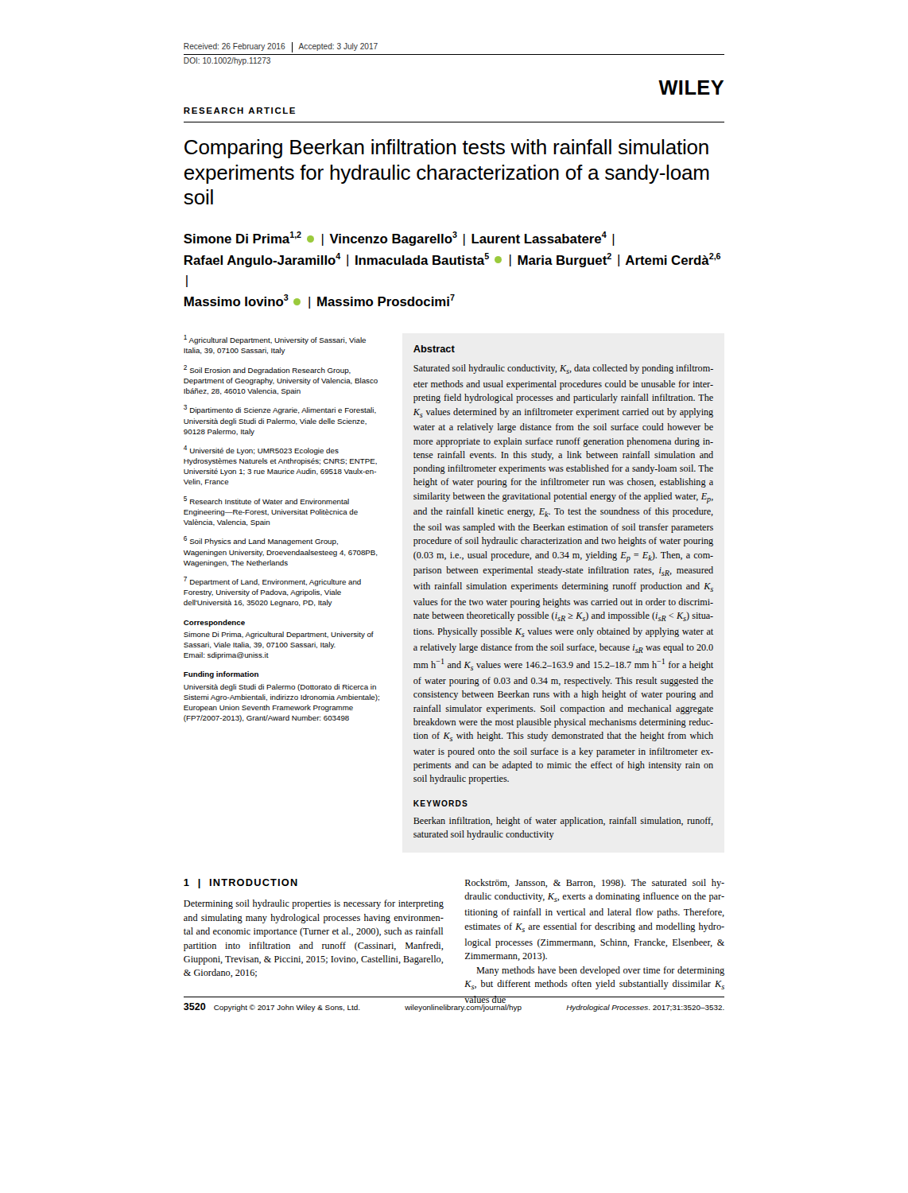Received: 26 February 2016 Accepted: 3 July 2017
DOI: 10.1002/hyp.11273
WILEY
RESEARCH ARTICLE
Comparing Beerkan infiltration tests with rainfall simulation experiments for hydraulic characterization of a sandy-loam soil
Simone Di Prima1,2 | Vincenzo Bagarello3 | Laurent Lassabatere4 |
Rafael Angulo-Jaramillo4 | Inmaculada Bautista5 | Maria Burguet2 | Artemi Cerdà2,6 |
Massimo Iovino3 | Massimo Prosdocimi7
1 Agricultural Department, University of Sassari, Viale Italia, 39, 07100 Sassari, Italy
2 Soil Erosion and Degradation Research Group, Department of Geography, University of Valencia, Blasco Ibáñez, 28, 46010 Valencia, Spain
3 Dipartimento di Scienze Agrarie, Alimentari e Forestali, Università degli Studi di Palermo, Viale delle Scienze, 90128 Palermo, Italy
4 Université de Lyon; UMR5023 Ecologie des Hydrosystèmes Naturels et Anthropisés; CNRS; ENTPE, Université Lyon 1; 3 rue Maurice Audin, 69518 Vaulx-en-Velin, France
5 Research Institute of Water and Environmental Engineering—Re-Forest, Universitat Politècnica de València, Valencia, Spain
6 Soil Physics and Land Management Group, Wageningen University, Droevendaalsesteeg 4, 6708PB, Wageningen, The Netherlands
7 Department of Land, Environment, Agriculture and Forestry, University of Padova, Agripolis, Viale dell'Università 16, 35020 Legnaro, PD, Italy
Correspondence
Simone Di Prima, Agricultural Department, University of Sassari, Viale Italia, 39, 07100 Sassari, Italy.
Email: sdiprima@uniss.it
Funding information
Università degli Studi di Palermo (Dottorato di Ricerca in Sistemi Agro-Ambientali, indirizzo Idronomia Ambientale); European Union Seventh Framework Programme (FP7/2007-2013), Grant/Award Number: 603498
Abstract
Saturated soil hydraulic conductivity, Ks, data collected by ponding infiltrometer methods and usual experimental procedures could be unusable for interpreting field hydrological processes and particularly rainfall infiltration. The Ks values determined by an infiltrometer experiment carried out by applying water at a relatively large distance from the soil surface could however be more appropriate to explain surface runoff generation phenomena during intense rainfall events. In this study, a link between rainfall simulation and ponding infiltrometer experiments was established for a sandy-loam soil. The height of water pouring for the infiltrometer run was chosen, establishing a similarity between the gravitational potential energy of the applied water, Ep, and the rainfall kinetic energy, Ek. To test the soundness of this procedure, the soil was sampled with the Beerkan estimation of soil transfer parameters procedure of soil hydraulic characterization and two heights of water pouring (0.03 m, i.e., usual procedure, and 0.34 m, yielding Ep = Ek). Then, a comparison between experimental steady-state infiltration rates, isR, measured with rainfall simulation experiments determining runoff production and Ks values for the two water pouring heights was carried out in order to discriminate between theoretically possible (isR ≥ Ks) and impossible (isR < Ks) situations. Physically possible Ks values were only obtained by applying water at a relatively large distance from the soil surface, because isR was equal to 20.0 mm h−1 and Ks values were 146.2–163.9 and 15.2–18.7 mm h−1 for a height of water pouring of 0.03 and 0.34 m, respectively. This result suggested the consistency between Beerkan runs with a high height of water pouring and rainfall simulator experiments. Soil compaction and mechanical aggregate breakdown were the most plausible physical mechanisms determining reduction of Ks with height. This study demonstrated that the height from which water is poured onto the soil surface is a key parameter in infiltrometer experiments and can be adapted to mimic the effect of high intensity rain on soil hydraulic properties.
KEYWORDS
Beerkan infiltration, height of water application, rainfall simulation, runoff, saturated soil hydraulic conductivity
1 | INTRODUCTION
Determining soil hydraulic properties is necessary for interpreting and simulating many hydrological processes having environmental and economic importance (Turner et al., 2000), such as rainfall partition into infiltration and runoff (Cassinari, Manfredi, Giupponi, Trevisan, & Piccini, 2015; Iovino, Castellini, Bagarello, & Giordano, 2016;
Rockström, Jansson, & Barron, 1998). The saturated soil hydraulic conductivity, Ks, exerts a dominating influence on the partitioning of rainfall in vertical and lateral flow paths. Therefore, estimates of Ks are essential for describing and modelling hydrological processes (Zimmermann, Schinn, Francke, Elsenbeer, & Zimmermann, 2013).
Many methods have been developed over time for determining Ks, but different methods often yield substantially dissimilar Ks values due
3520 Copyright © 2017 John Wiley & Sons, Ltd. wileyonlinelibrary.com/journal/hyp Hydrological Processes. 2017;31:3520–3532.